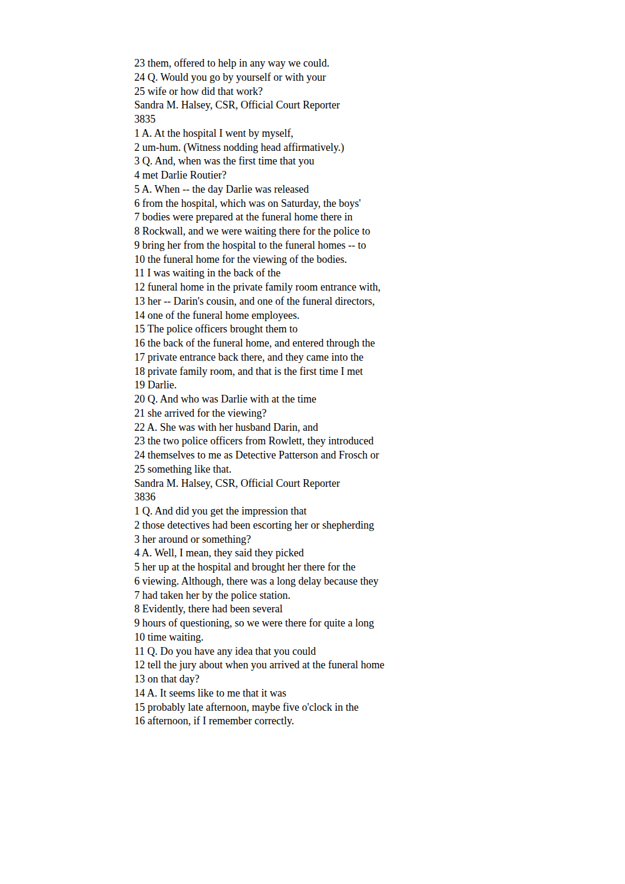23 them, offered to help in any way we could.
24 Q. Would you go by yourself or with your
25 wife or how did that work?
Sandra M. Halsey, CSR, Official Court Reporter
3835
1 A. At the hospital I went by myself,
2 um-hum. (Witness nodding head affirmatively.)
3 Q. And, when was the first time that you
4 met Darlie Routier?
5 A. When -- the day Darlie was released
6 from the hospital, which was on Saturday, the boys'
7 bodies were prepared at the funeral home there in
8 Rockwall, and we were waiting there for the police to
9 bring her from the hospital to the funeral homes -- to
10 the funeral home for the viewing of the bodies.
11 I was waiting in the back of the
12 funeral home in the private family room entrance with,
13 her -- Darin's cousin, and one of the funeral directors,
14 one of the funeral home employees.
15 The police officers brought them to
16 the back of the funeral home, and entered through the
17 private entrance back there, and they came into the
18 private family room, and that is the first time I met
19 Darlie.
20 Q. And who was Darlie with at the time
21 she arrived for the viewing?
22 A. She was with her husband Darin, and
23 the two police officers from Rowlett, they introduced
24 themselves to me as Detective Patterson and Frosch or
25 something like that.
Sandra M. Halsey, CSR, Official Court Reporter
3836
1 Q. And did you get the impression that
2 those detectives had been escorting her or shepherding
3 her around or something?
4 A. Well, I mean, they said they picked
5 her up at the hospital and brought her there for the
6 viewing. Although, there was a long delay because they
7 had taken her by the police station.
8 Evidently, there had been several
9 hours of questioning, so we were there for quite a long
10 time waiting.
11 Q. Do you have any idea that you could
12 tell the jury about when you arrived at the funeral home
13 on that day?
14 A. It seems like to me that it was
15 probably late afternoon, maybe five o'clock in the
16 afternoon, if I remember correctly.